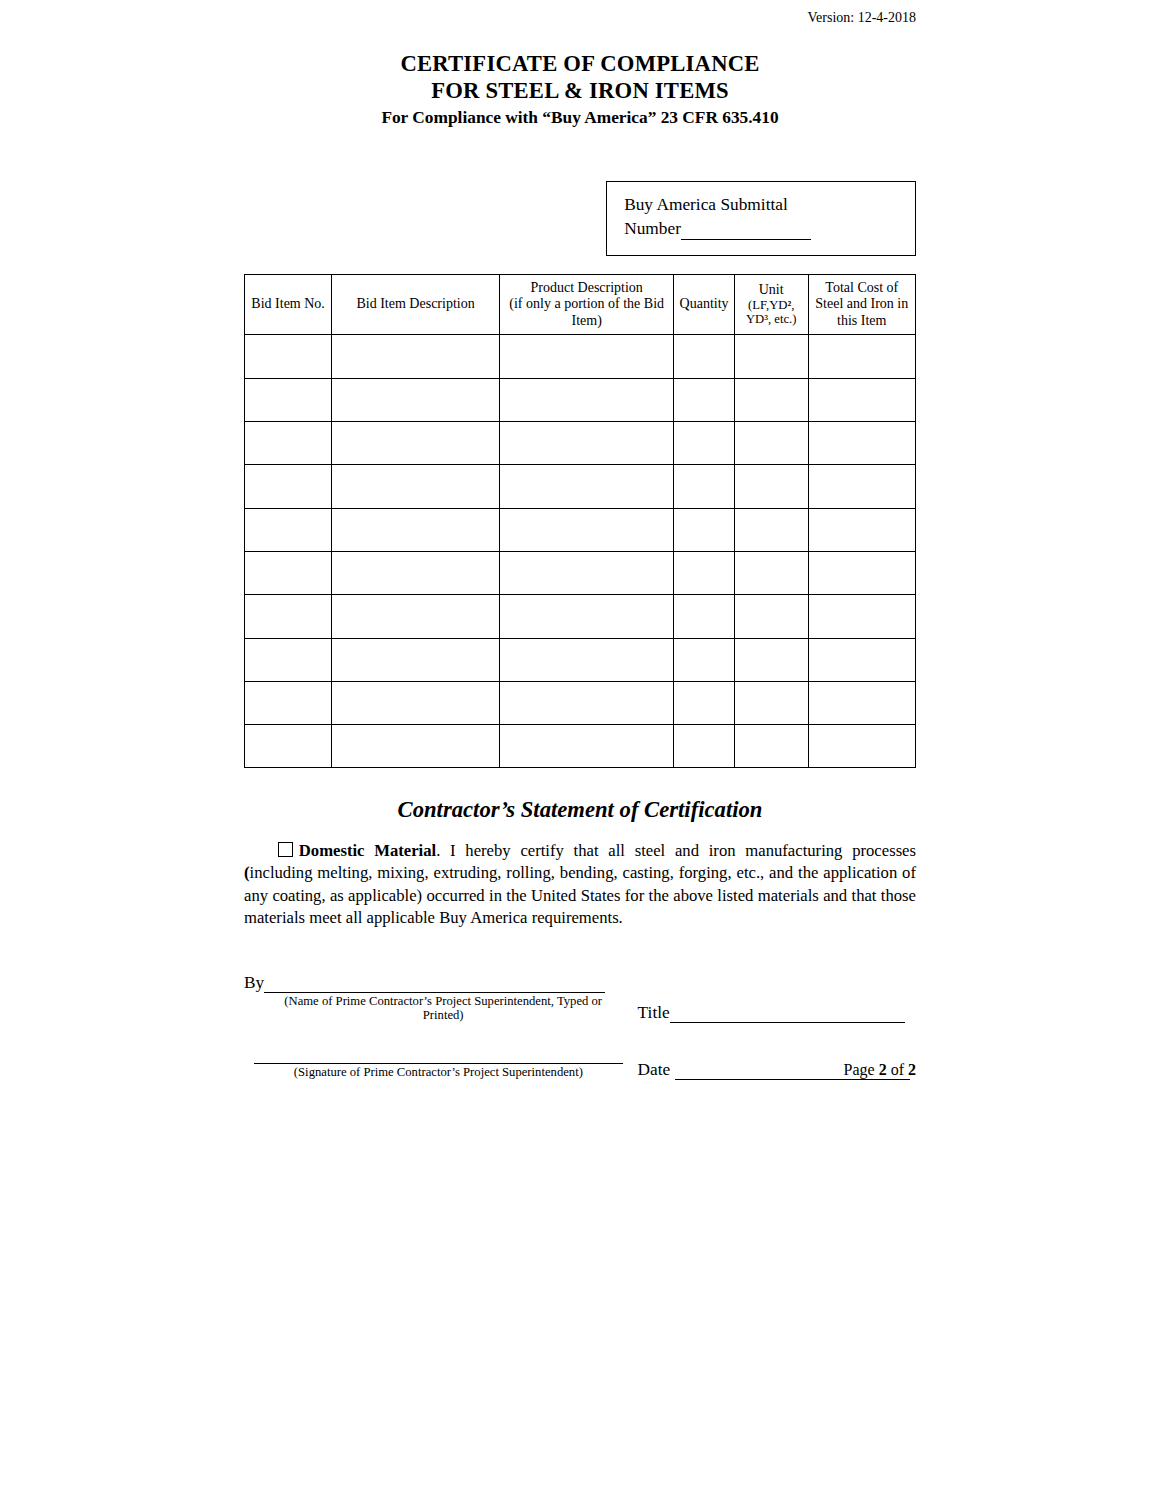Version: 12-4-2018
CERTIFICATE OF COMPLIANCE
FOR STEEL & IRON ITEMS
For Compliance with “Buy America” 23 CFR 635.410
Buy America Submittal
Number
| Bid Item No. | Bid Item Description | Product Description (if only a portion of the Bid Item) | Quantity | Unit (LF,YD ² , YD³, etc.) | Total Cost of Steel and Iron in this Item |
| --- | --- | --- | --- | --- | --- |
Contractor’s Statement of Certification
Domestic Material. I hereby certify that all steel and iron manufacturing processes (including melting, mixing, extruding, rolling, bending, casting, forging, etc., and the application of any coating, as applicable) occurred in the United States for the above listed materials and that those materials meet all applicable Buy America requirements.
By
(Name of Prime Contractor’s Project Superintendent, Typed or Printed)
Title
(Signature of Prime Contractor’s Project Superintendent)
Date
Page 2 of 2